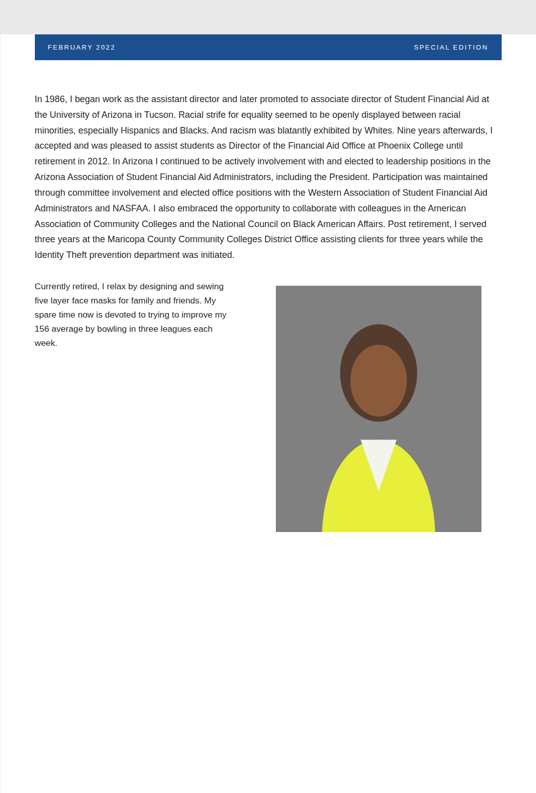February 2022 Special Edition
In 1986, I began work as the assistant director and later promoted to associate director of Student Financial Aid at the University of Arizona in Tucson. Racial strife for equality seemed to be openly displayed between racial minorities, especially Hispanics and Blacks. And racism was blatantly exhibited by Whites. Nine years afterwards, I accepted and was pleased to assist students as Director of the Financial Aid Office at Phoenix College until retirement in 2012. In Arizona I continued to be actively involvement with and elected to leadership positions in the Arizona Association of Student Financial Aid Administrators, including the President. Participation was maintained through committee involvement and elected office positions with the Western Association of Student Financial Aid Administrators and NASFAA. I also embraced the opportunity to collaborate with colleagues in the American Association of Community Colleges and the National Council on Black American Affairs. Post retirement, I served three years at the Maricopa County Community Colleges District Office assisting clients for three years while the Identity Theft prevention department was initiated.
Currently retired, I relax by designing and sewing five layer face masks for family and friends. My spare time now is devoted to trying to improve my 156 average by bowling in three leagues each week.